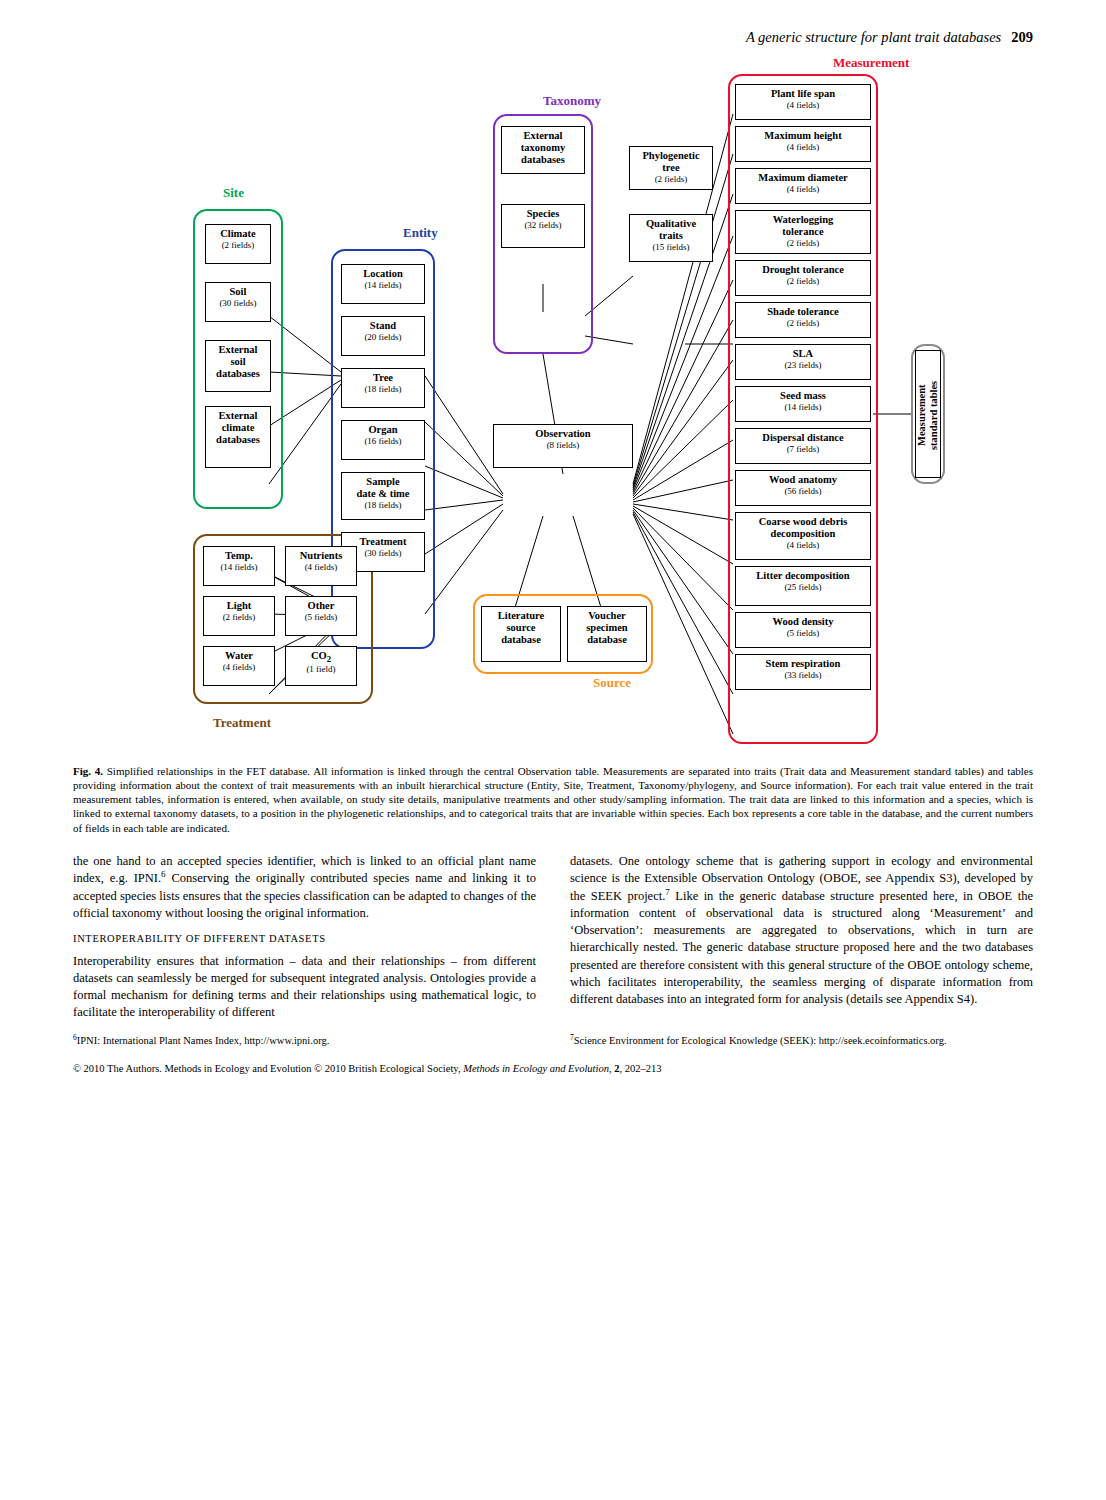A generic structure for plant trait databases 209
Measurement
Taxonomy
Site
Entity
Source
Treatment
Climate
(2 fields)
Soil
(30 fields)
External
soil
databases
External
climate
databases
Location
(14 fields)
Stand
(20 fields)
Tree
(18 fields)
Organ
(16 fields)
Sample
date & time
(18 fields)
Treatment
(30 fields)
Temp.
(14 fields)
Nutrients
(4 fields)
Light
(2 fields)
Other
(5 fields)
Water
(4 fields)
CO2
(1 field)
External
taxonomy
databases
Species
(32 fields)
Phylogenetic
tree
(2 fields)
Qualitative
traits
(15 fields)
Observation
(8 fields)
Literature
source
database
Voucher
specimen
database
Plant life span
(4 fields)
Maximum height
(4 fields)
Maximum diameter
(4 fields)
Waterlogging
tolerance
(2 fields)
Drought tolerance
(2 fields)
Shade tolerance
(2 fields)
SLA
(23 fields)
Seed mass
(14 fields)
Dispersal distance
(7 fields)
Wood anatomy
(56 fields)
Coarse wood debris
decomposition
(4 fields)
Litter decomposition
(25 fields)
Wood density
(5 fields)
Stem respiration
(33 fields)
Measurement
standard tables
Fig. 4. Simplified relationships in the FET database. All information is linked through the central Observation table. Measurements are separated into traits (Trait data and Measurement standard tables) and tables providing information about the context of trait measurements with an inbuilt hierarchical structure (Entity, Site, Treatment, Taxonomy/phylogeny, and Source information). For each trait value entered in the trait measurement tables, information is entered, when available, on study site details, manipulative treatments and other study/sampling information. The trait data are linked to this information and a species, which is linked to external taxonomy datasets, to a position in the phylogenetic relationships, and to categorical traits that are invariable within species. Each box represents a core table in the database, and the current numbers of fields in each table are indicated.
the one hand to an accepted species identifier, which is linked to an official plant name index, e.g. IPNI.6 Conserving the originally contributed species name and linking it to accepted species lists ensures that the species classification can be adapted to changes of the official taxonomy without loosing the original information.
INTEROPERABILITY OF DIFFERENT DATASETS
Interoperability ensures that information – data and their relationships – from different datasets can seamlessly be merged for subsequent integrated analysis. Ontologies provide a formal mechanism for defining terms and their relationships using mathematical logic, to facilitate the interoperability of different
datasets. One ontology scheme that is gathering support in ecology and environmental science is the Extensible Observation Ontology (OBOE, see Appendix S3), developed by the SEEK project.7 Like in the generic database structure presented here, in OBOE the information content of observational data is structured along ‘Measurement’ and ‘Observation’: measurements are aggregated to observations, which in turn are hierarchically nested. The generic database structure proposed here and the two databases presented are therefore consistent with this general structure of the OBOE ontology scheme, which facilitates interoperability, the seamless merging of disparate information from different databases into an integrated form for analysis (details see Appendix S4).
6IPNI: International Plant Names Index, http://www.ipni.org.
7Science Environment for Ecological Knowledge (SEEK): http://seek.ecoinformatics.org.
© 2010 The Authors. Methods in Ecology and Evolution © 2010 British Ecological Society, Methods in Ecology and Evolution, 2, 202–213